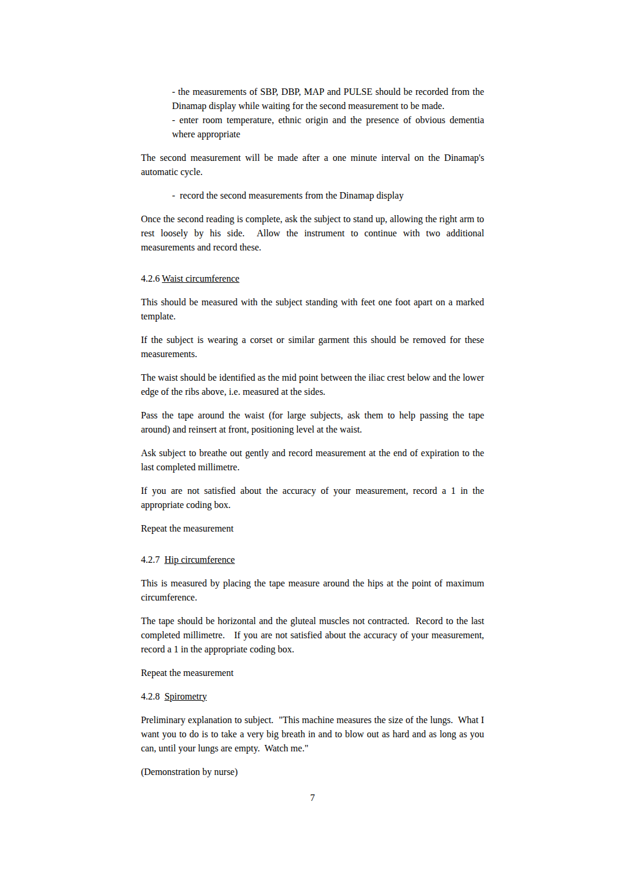- the measurements of SBP, DBP, MAP and PULSE should be recorded from the Dinamap display while waiting for the second measurement to be made.
- enter room temperature, ethnic origin and the presence of obvious dementia where appropriate
The second measurement will be made after a one minute interval on the Dinamap's automatic cycle.
- record the second measurements from the Dinamap display
Once the second reading is complete, ask the subject to stand up, allowing the right arm to rest loosely by his side. Allow the instrument to continue with two additional measurements and record these.
4.2.6 Waist circumference
This should be measured with the subject standing with feet one foot apart on a marked template.
If the subject is wearing a corset or similar garment this should be removed for these measurements.
The waist should be identified as the mid point between the iliac crest below and the lower edge of the ribs above, i.e. measured at the sides.
Pass the tape around the waist (for large subjects, ask them to help passing the tape around) and reinsert at front, positioning level at the waist.
Ask subject to breathe out gently and record measurement at the end of expiration to the last completed millimetre.
If you are not satisfied about the accuracy of your measurement, record a 1 in the appropriate coding box.
Repeat the measurement
4.2.7 Hip circumference
This is measured by placing the tape measure around the hips at the point of maximum circumference.
The tape should be horizontal and the gluteal muscles not contracted. Record to the last completed millimetre. If you are not satisfied about the accuracy of your measurement, record a 1 in the appropriate coding box.
Repeat the measurement
4.2.8 Spirometry
Preliminary explanation to subject. "This machine measures the size of the lungs. What I want you to do is to take a very big breath in and to blow out as hard and as long as you can, until your lungs are empty. Watch me."
(Demonstration by nurse)
7